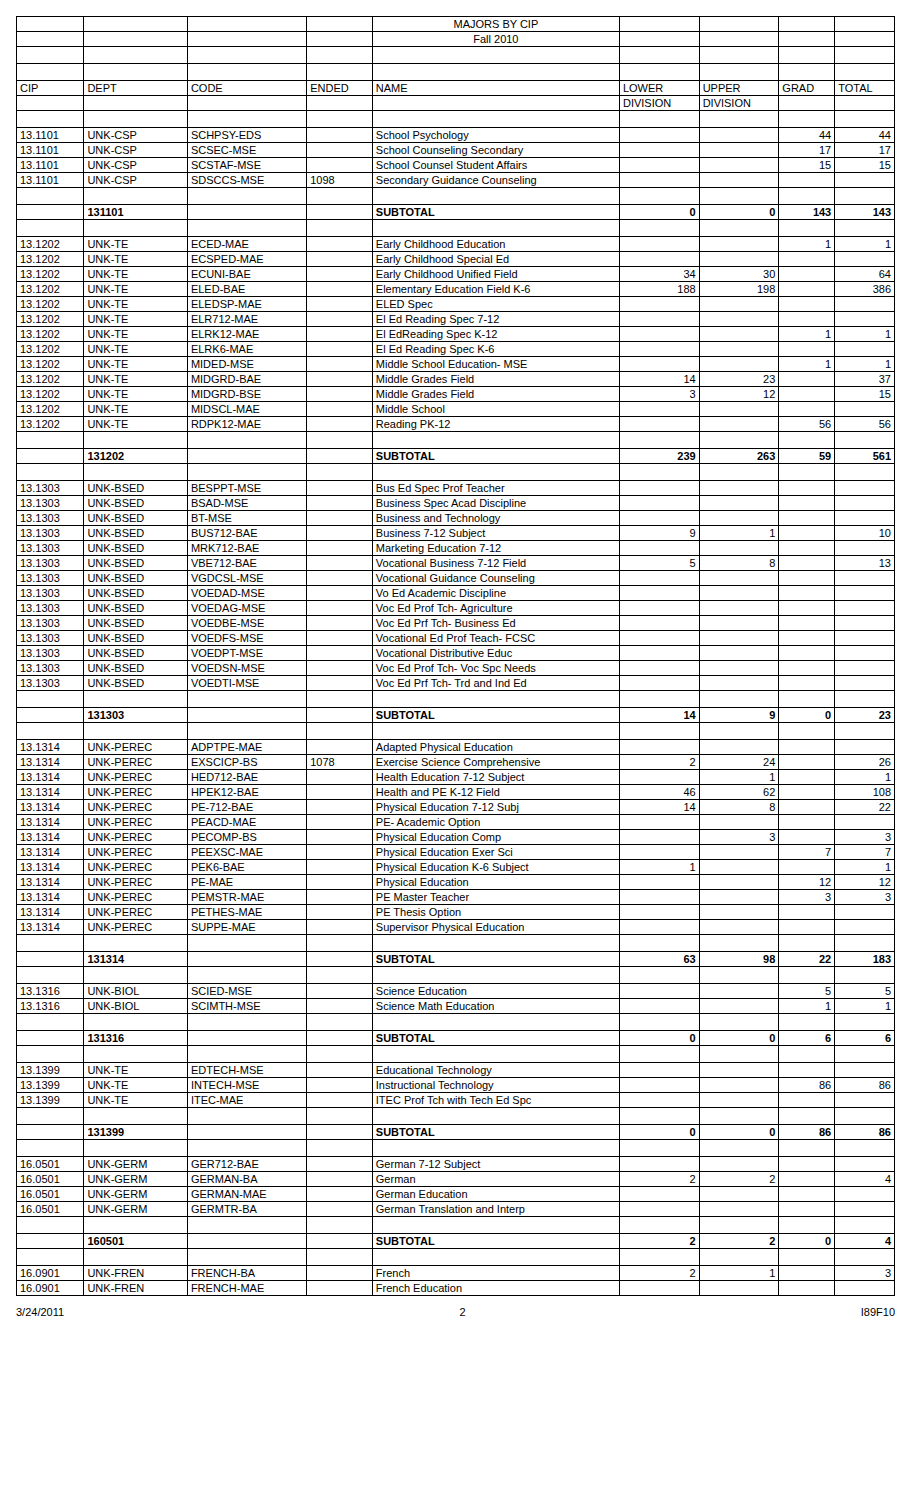| | | | | MAJORS BY CIP | | | | |
| | | | | Fall 2010 | | | | |
| CIP | DEPT | CODE | ENDED | NAME | LOWER | UPPER | GRAD | TOTAL |
| | | | | | DIVISION | DIVISION | | |
| 13.1101 | UNK-CSP | SCHPSY-EDS | | School Psychology | | | 44 | 44 |
| 13.1101 | UNK-CSP | SCSEC-MSE | | School Counseling Secondary | | | 17 | 17 |
| 13.1101 | UNK-CSP | SCSTAF-MSE | | School Counsel Student Affairs | | | 15 | 15 |
| 13.1101 | UNK-CSP | SDSCCS-MSE | 1098 | Secondary Guidance Counseling | | | | |
| | 131101 | | | SUBTOTAL | 0 | 0 | 143 | 143 |
| 13.1202 | UNK-TE | ECED-MAE | | Early Childhood Education | | | 1 | 1 |
| 13.1202 | UNK-TE | ECSPED-MAE | | Early Childhood Special Ed | | | | |
| 13.1202 | UNK-TE | ECUNI-BAE | | Early Childhood Unified Field | 34 | 30 | | 64 |
| 13.1202 | UNK-TE | ELED-BAE | | Elementary Education Field K-6 | 188 | 198 | | 386 |
| 13.1202 | UNK-TE | ELEDSP-MAE | | ELED Spec | | | | |
| 13.1202 | UNK-TE | ELR712-MAE | | El Ed Reading Spec 7-12 | | | | |
| 13.1202 | UNK-TE | ELRK12-MAE | | El EdReading Spec K-12 | | | 1 | 1 |
| 13.1202 | UNK-TE | ELRK6-MAE | | El Ed Reading Spec K-6 | | | | |
| 13.1202 | UNK-TE | MIDED-MSE | | Middle School Education- MSE | | | 1 | 1 |
| 13.1202 | UNK-TE | MIDGRD-BAE | | Middle Grades Field | 14 | 23 | | 37 |
| 13.1202 | UNK-TE | MIDGRD-BSE | | Middle Grades Field | 3 | 12 | | 15 |
| 13.1202 | UNK-TE | MIDSCL-MAE | | Middle School | | | | |
| 13.1202 | UNK-TE | RDPK12-MAE | | Reading PK-12 | | | 56 | 56 |
| | 131202 | | | SUBTOTAL | 239 | 263 | 59 | 561 |
| 13.1303 | UNK-BSED | BESPPT-MSE | | Bus Ed Spec Prof Teacher | | | | |
| 13.1303 | UNK-BSED | BSAD-MSE | | Business Spec Acad Discipline | | | | |
| 13.1303 | UNK-BSED | BT-MSE | | Business and Technology | | | | |
| 13.1303 | UNK-BSED | BUS712-BAE | | Business 7-12 Subject | 9 | 1 | | 10 |
| 13.1303 | UNK-BSED | MRK712-BAE | | Marketing Education 7-12 | | | | |
| 13.1303 | UNK-BSED | VBE712-BAE | | Vocational Business 7-12 Field | 5 | 8 | | 13 |
| 13.1303 | UNK-BSED | VGDCSL-MSE | | Vocational Guidance Counseling | | | | |
| 13.1303 | UNK-BSED | VOEDAD-MSE | | Vo Ed Academic Discipline | | | | |
| 13.1303 | UNK-BSED | VOEDAG-MSE | | Voc Ed Prof Tch- Agriculture | | | | |
| 13.1303 | UNK-BSED | VOEDBE-MSE | | Voc Ed Prf Tch- Business Ed | | | | |
| 13.1303 | UNK-BSED | VOEDFS-MSE | | Vocational Ed Prof Teach- FCSC | | | | |
| 13.1303 | UNK-BSED | VOEDPT-MSE | | Vocational Distributive Educ | | | | |
| 13.1303 | UNK-BSED | VOEDSN-MSE | | Voc Ed Prof Tch- Voc Spc Needs | | | | |
| 13.1303 | UNK-BSED | VOEDTI-MSE | | Voc Ed Prf Tch- Trd and Ind Ed | | | | |
| | 131303 | | | SUBTOTAL | 14 | 9 | 0 | 23 |
| 13.1314 | UNK-PEREC | ADPTPE-MAE | | Adapted Physical Education | | | | |
| 13.1314 | UNK-PEREC | EXSCICP-BS | 1078 | Exercise Science Comprehensive | 2 | 24 | | 26 |
| 13.1314 | UNK-PEREC | HED712-BAE | | Health Education 7-12 Subject | | 1 | | 1 |
| 13.1314 | UNK-PEREC | HPEK12-BAE | | Health and PE K-12 Field | 46 | 62 | | 108 |
| 13.1314 | UNK-PEREC | PE-712-BAE | | Physical Education 7-12 Subj | 14 | 8 | | 22 |
| 13.1314 | UNK-PEREC | PEACD-MAE | | PE- Academic Option | | | | |
| 13.1314 | UNK-PEREC | PECOMP-BS | | Physical Education Comp | | 3 | | 3 |
| 13.1314 | UNK-PEREC | PEEXSC-MAE | | Physical Education Exer Sci | | | 7 | 7 |
| 13.1314 | UNK-PEREC | PEK6-BAE | | Physical Education K-6 Subject | 1 | | | 1 |
| 13.1314 | UNK-PEREC | PE-MAE | | Physical Education | | | 12 | 12 |
| 13.1314 | UNK-PEREC | PEMSTR-MAE | | PE Master Teacher | | | 3 | 3 |
| 13.1314 | UNK-PEREC | PETHES-MAE | | PE Thesis Option | | | | |
| 13.1314 | UNK-PEREC | SUPPE-MAE | | Supervisor Physical Education | | | | |
| | 131314 | | | SUBTOTAL | 63 | 98 | 22 | 183 |
| 13.1316 | UNK-BIOL | SCIED-MSE | | Science Education | | | 5 | 5 |
| 13.1316 | UNK-BIOL | SCIMTH-MSE | | Science Math Education | | | 1 | 1 |
| | 131316 | | | SUBTOTAL | 0 | 0 | 6 | 6 |
| 13.1399 | UNK-TE | EDTECH-MSE | | Educational Technology | | | | |
| 13.1399 | UNK-TE | INTECH-MSE | | Instructional Technology | | | 86 | 86 |
| 13.1399 | UNK-TE | ITEC-MAE | | ITEC Prof Tch with Tech Ed Spc | | | | |
| | 131399 | | | SUBTOTAL | 0 | 0 | 86 | 86 |
| 16.0501 | UNK-GERM | GER712-BAE | | German 7-12 Subject | | | | |
| 16.0501 | UNK-GERM | GERMAN-BA | | German | 2 | 2 | | 4 |
| 16.0501 | UNK-GERM | GERMAN-MAE | | German Education | | | | |
| 16.0501 | UNK-GERM | GERMTR-BA | | German Translation and Interp | | | | |
| | 160501 | | | SUBTOTAL | 2 | 2 | 0 | 4 |
| 16.0901 | UNK-FREN | FRENCH-BA | | French | 2 | 1 | | 3 |
| 16.0901 | UNK-FREN | FRENCH-MAE | | French Education | | | | |
3/24/2011 2 I89F10